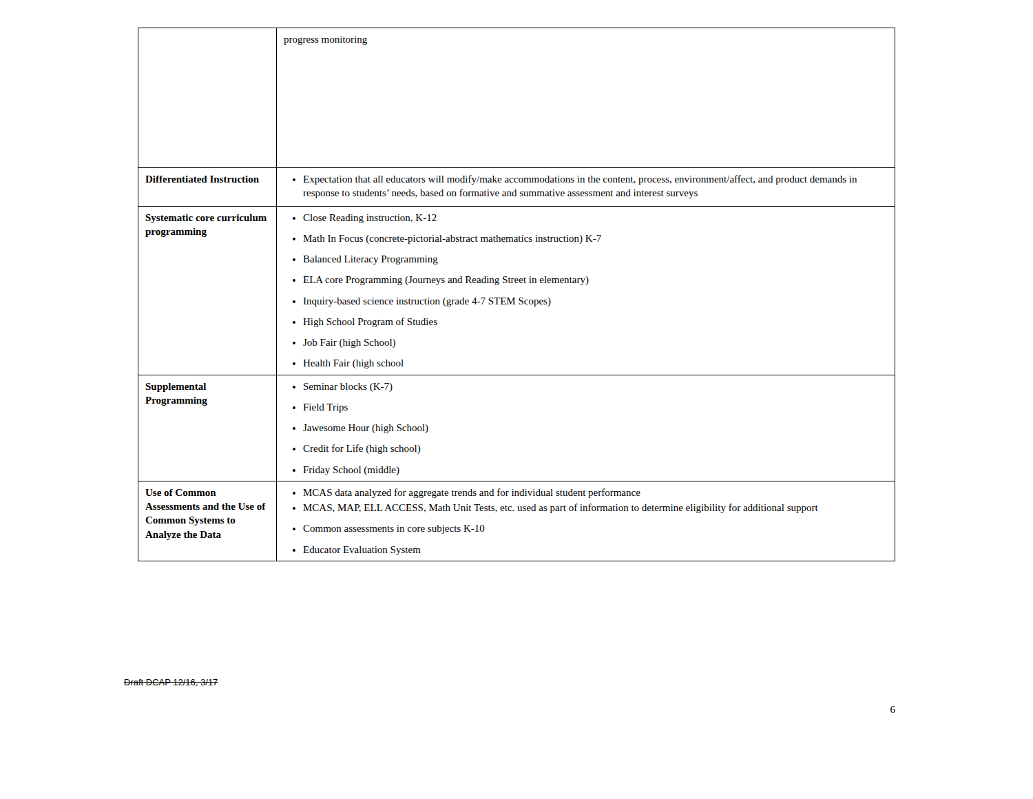| | progress monitoring |
| Differentiated Instruction | Expectation that all educators will modify/make accommodations in the content, process, environment/affect, and product demands in response to students’ needs, based on formative and summative assessment and interest surveys |
| Systematic core curriculum programming | Close Reading instruction, K-12 Math In Focus (concrete-pictorial-abstract mathematics instruction) K-7 Balanced Literacy Programming ELA core Programming (Journeys and Reading Street in elementary) Inquiry-based science instruction (grade 4-7 STEM Scopes) High School Program of Studies Job Fair (high School) Health Fair (high school |
| Supplemental Programming | Seminar blocks (K-7) Field Trips Jawesome Hour (high School) Credit for Life (high school) Friday School (middle) |
| Use of Common Assessments and the Use of Common Systems to Analyze the Data | MCAS data analyzed for aggregate trends and for individual student performance MCAS, MAP, ELL ACCESS, Math Unit Tests, etc. used as part of information to determine eligibility for additional support Common assessments in core subjects K-10 Educator Evaluation System |
Draft DCAP 12/16, 3/17
6